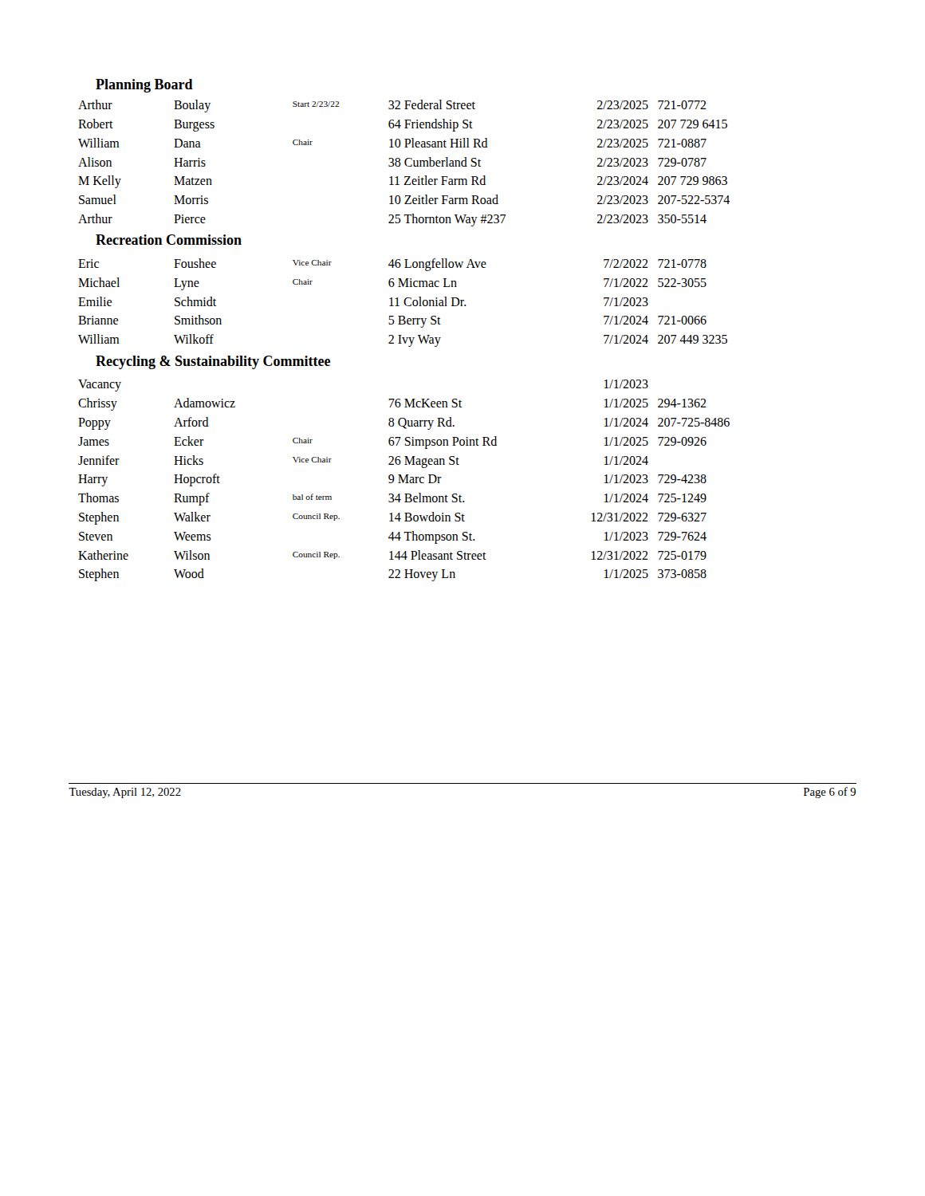Planning Board
| Arthur | Boulay | Start 2/23/22 | 32 Federal Street | 2/23/2025 | 721-0772 |
| Robert | Burgess | | 64 Friendship St | 2/23/2025 | 207 729 6415 |
| William | Dana | Chair | 10 Pleasant Hill Rd | 2/23/2025 | 721-0887 |
| Alison | Harris | | 38 Cumberland St | 2/23/2023 | 729-0787 |
| M Kelly | Matzen | | 11 Zeitler Farm Rd | 2/23/2024 | 207 729 9863 |
| Samuel | Morris | | 10 Zeitler Farm Road | 2/23/2023 | 207-522-5374 |
| Arthur | Pierce | | 25 Thornton Way #237 | 2/23/2023 | 350-5514 |
Recreation Commission
| Eric | Foushee | Vice Chair | 46 Longfellow Ave | 7/2/2022 | 721-0778 |
| Michael | Lyne | Chair | 6 Micmac Ln | 7/1/2022 | 522-3055 |
| Emilie | Schmidt | | 11 Colonial Dr. | 7/1/2023 | |
| Brianne | Smithson | | 5 Berry St | 7/1/2024 | 721-0066 |
| William | Wilkoff | | 2 Ivy Way | 7/1/2024 | 207 449 3235 |
Recycling & Sustainability Committee
| Vacancy | | | | 1/1/2023 | |
| Chrissy | Adamowicz | | 76 McKeen St | 1/1/2025 | 294-1362 |
| Poppy | Arford | | 8 Quarry Rd. | 1/1/2024 | 207-725-8486 |
| James | Ecker | Chair | 67 Simpson Point Rd | 1/1/2025 | 729-0926 |
| Jennifer | Hicks | Vice Chair | 26 Magean St | 1/1/2024 | |
| Harry | Hopcroft | | 9 Marc Dr | 1/1/2023 | 729-4238 |
| Thomas | Rumpf | bal of term | 34 Belmont St. | 1/1/2024 | 725-1249 |
| Stephen | Walker | Council Rep. | 14 Bowdoin St | 12/31/2022 | 729-6327 |
| Steven | Weems | | 44 Thompson St. | 1/1/2023 | 729-7624 |
| Katherine | Wilson | Council Rep. | 144 Pleasant Street | 12/31/2022 | 725-0179 |
| Stephen | Wood | | 22 Hovey Ln | 1/1/2025 | 373-0858 |
Tuesday, April 12, 2022 Page 6 of 9